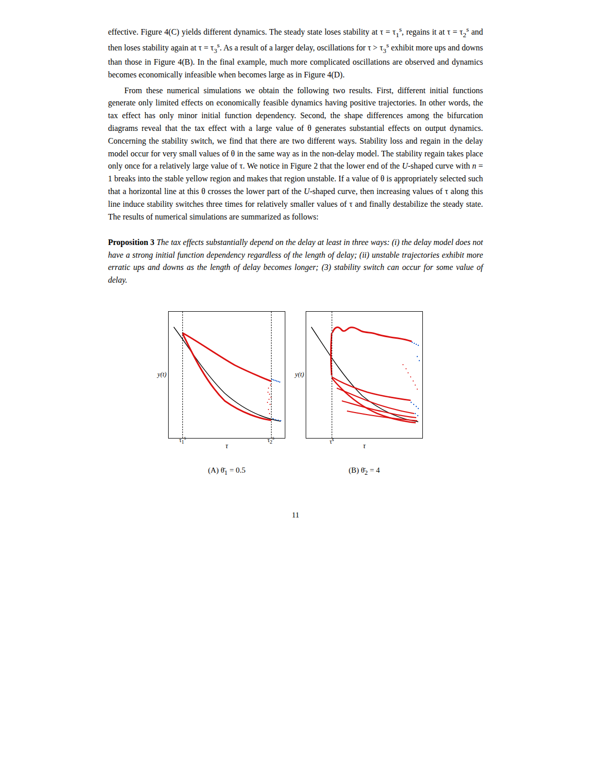effective. Figure 4(C) yields different dynamics. The steady state loses stability at τ = τ1s, regains it at τ = τ2s and then loses stability again at τ = τ3s. As a result of a larger delay, oscillations for τ > τ3s exhibit more ups and downs than those in Figure 4(B). In the final example, much more complicated oscillations are observed and dynamics becomes economically infeasible when becomes large as in Figure 4(D).
From these numerical simulations we obtain the following two results. First, different initial functions generate only limited effects on economically feasible dynamics having positive trajectories. In other words, the tax effect has only minor initial function dependency. Second, the shape differences among the bifurcation diagrams reveal that the tax effect with a large value of θ generates substantial effects on output dynamics. Concerning the stability switch, we find that there are two different ways. Stability loss and regain in the delay model occur for very small values of θ in the same way as in the non-delay model. The stability regain takes place only once for a relatively large value of τ. We notice in Figure 2 that the lower end of the U-shaped curve with n = 1 breaks into the stable yellow region and makes that region unstable. If a value of θ is appropriately selected such that a horizontal line at this θ crosses the lower part of the U-shaped curve, then increasing values of τ along this line induce stability switches three times for relatively smaller values of τ and finally destabilize the steady state. The results of numerical simulations are summarized as follows:
Proposition 3 The tax effects substantially depend on the delay at least in three ways: (i) the delay model does not have a strong initial function dependency regardless of the length of delay; (ii) unstable trajectories exhibit more erratic ups and downs as the length of delay becomes longer; (3) stability switch can occur for some value of delay.
y(t)
τ1s τ2s
τ
(A) θ̄1 = 0.5
y(t)
τs
τ
(B) θ̄2 = 4
11